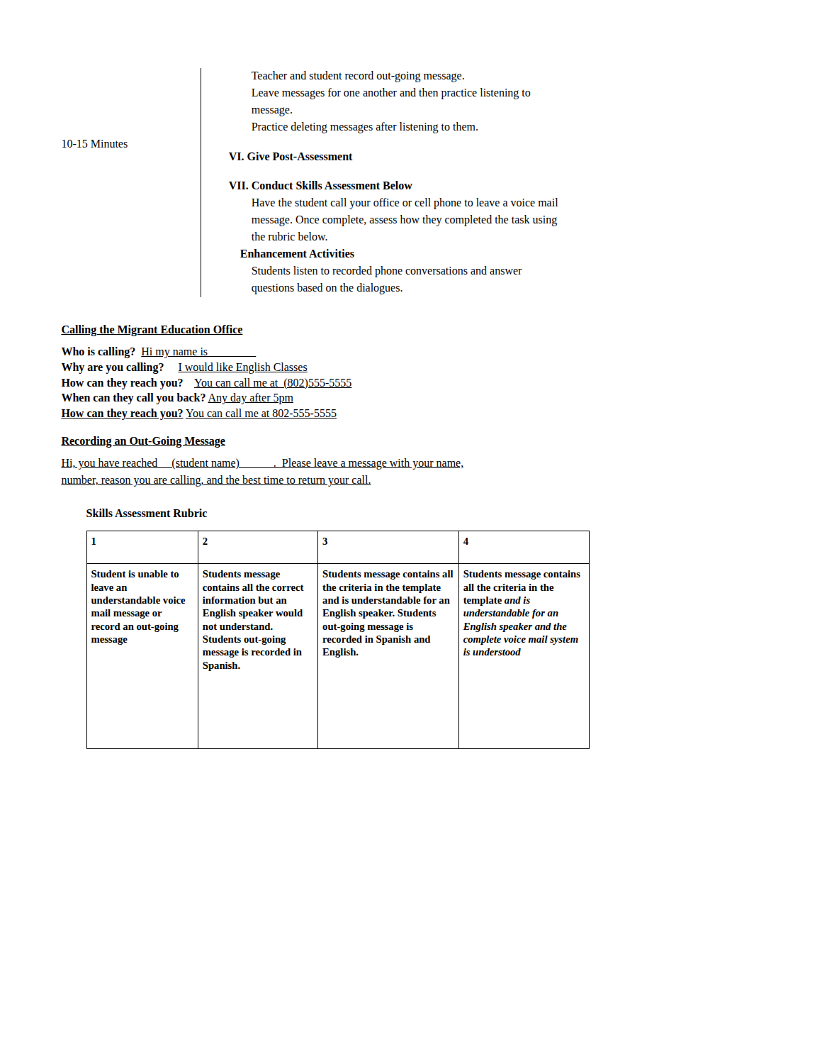Teacher and student record out-going message.
Leave messages for one another and then practice listening to
message.
Practice deleting messages after listening to them.
10-15 Minutes
VI. Give Post-Assessment
VII. Conduct Skills Assessment Below
Have the student call your office or cell phone to leave a voice mail
message. Once complete, assess how they completed the task using
the rubric below.
Enhancement Activities
Students listen to recorded phone conversations and answer
questions based on the dialogues.
Calling the Migrant Education Office
Who is calling? Hi my name is ________
Why are you calling? I would like English Classes
How can they reach you? You can call me at (802)555-5555
When can they call you back? Any day after 5pm
How can they reach you? You can call me at 802-555-5555
Recording an Out-Going Message
Hi, you have reached __(student name)______. Please leave a message with your name,
number, reason you are calling, and the best time to return your call.
Skills Assessment Rubric
| 1 | 2 | 3 | 4 |
| --- | --- | --- | --- |
| Student is unable to leave an understandable voice mail message or record an out-going message | Students message contains all the correct information but an English speaker would not understand. Students out-going message is recorded in Spanish. | Students message contains all the criteria in the template and is understandable for an English speaker. Students out-going message is recorded in Spanish and English. | Students message contains all the criteria in the template and is understandable for an English speaker and the complete voice mail system is understood |